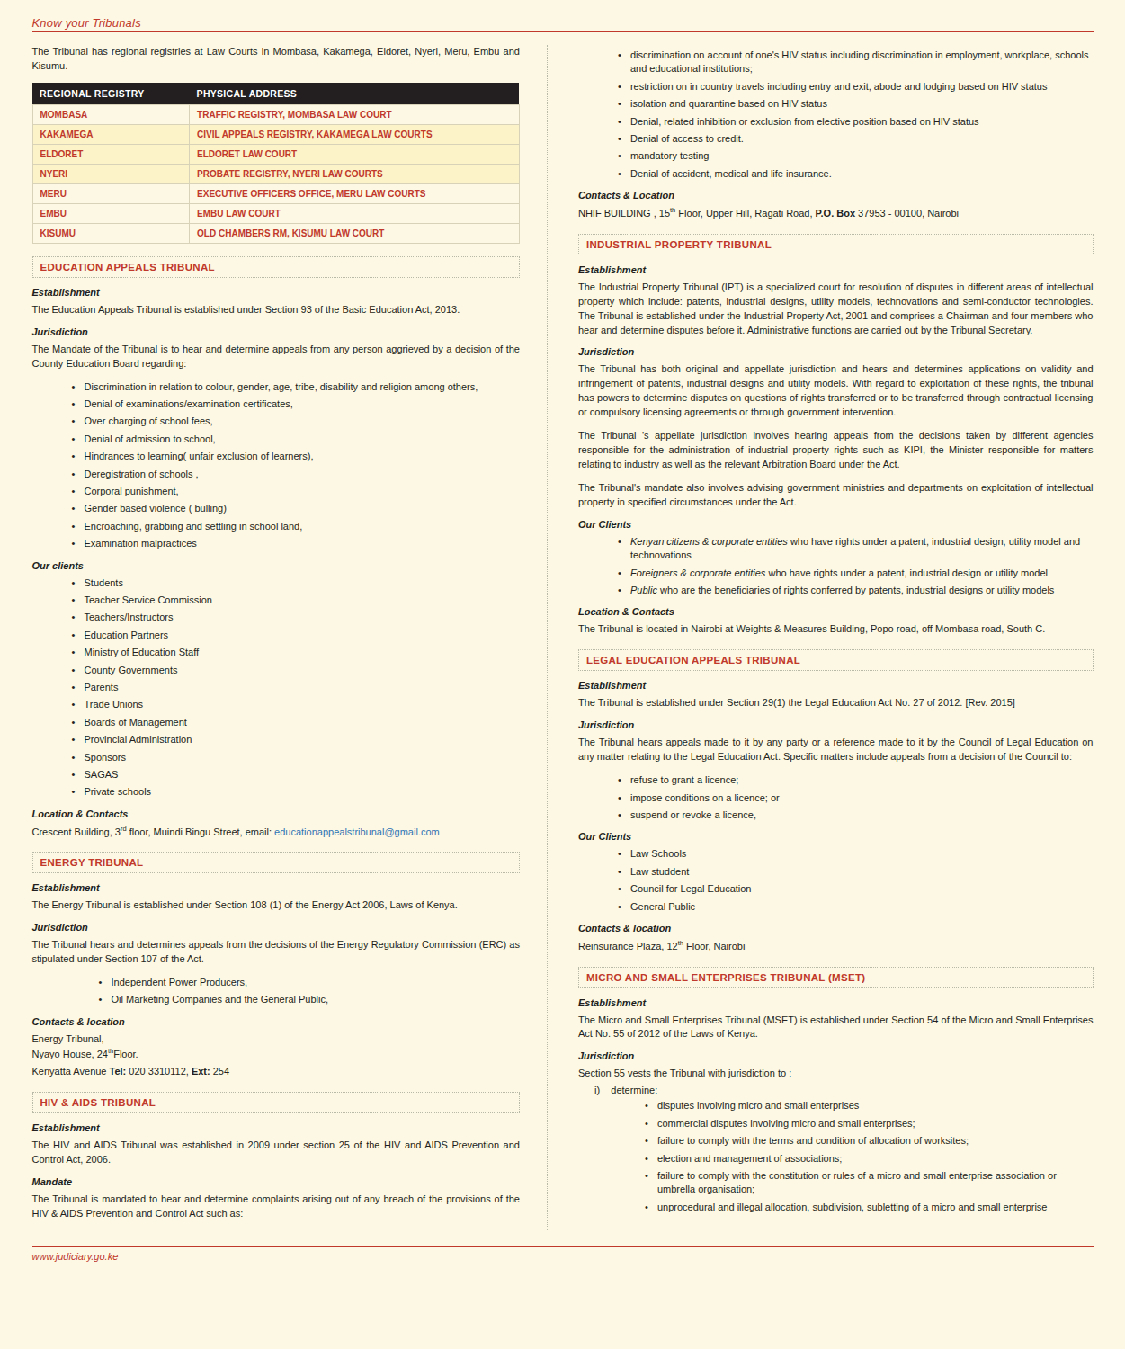Know your Tribunals
The Tribunal has regional registries at Law Courts in Mombasa, Kakamega, Eldoret, Nyeri, Meru, Embu and Kisumu.
| REGIONAL REGISTRY | PHYSICAL ADDRESS |
| --- | --- |
| MOMBASA | TRAFFIC REGISTRY, MOMBASA LAW COURT |
| KAKAMEGA | CIVIL APPEALS REGISTRY, KAKAMEGA LAW COURTS |
| ELDORET | ELDORET LAW COURT |
| NYERI | PROBATE REGISTRY, NYERI LAW COURTS |
| MERU | EXECUTIVE OFFICERS OFFICE, MERU LAW COURTS |
| EMBU | EMBU LAW COURT |
| KISUMU | OLD CHAMBERS RM, KISUMU LAW COURT |
EDUCATION APPEALS TRIBUNAL
Establishment
The Education Appeals Tribunal is established under Section 93 of the Basic Education Act, 2013.
Jurisdiction
The Mandate of the Tribunal is to hear and determine appeals from any person aggrieved by a decision of the County Education Board regarding:
Discrimination in relation to colour, gender, age, tribe, disability and religion among others,
Denial of examinations/examination certificates,
Over charging of school fees,
Denial of admission to school,
Hindrances to learning( unfair exclusion of learners),
Deregistration of schools ,
Corporal punishment,
Gender based violence ( bulling)
Encroaching, grabbing and settling in school land,
Examination malpractices
Our clients
Students
Teacher Service Commission
Teachers/Instructors
Education Partners
Ministry of Education Staff
County Governments
Parents
Trade Unions
Boards of Management
Provincial Administration
Sponsors
SAGAS
Private schools
Location & Contacts
Crescent Building, 3rd floor, Muindi Bingu Street, email: educationappealstribunal@gmail.com
ENERGY TRIBUNAL
Establishment
The Energy Tribunal is established under Section 108 (1) of the Energy Act 2006, Laws of Kenya.
Jurisdiction
The Tribunal hears and determines appeals from the decisions of the Energy Regulatory Commission (ERC) as stipulated under Section 107 of the Act.
Independent Power Producers,
Oil Marketing Companies and the General Public,
Contacts & location
Energy Tribunal,
Nyayo House, 24thFloor.
Kenyatta Avenue Tel: 020 3310112, Ext: 254
HIV & AIDS TRIBUNAL
Establishment
The HIV and AIDS Tribunal was established in 2009 under section 25 of the HIV and AIDS Prevention and Control Act, 2006.
Mandate
The Tribunal is mandated to hear and determine complaints arising out of any breach of the provisions of the HIV & AIDS Prevention and Control Act such as:
discrimination on account of one's HIV status including discrimination in employment, workplace, schools and educational institutions;
restriction on in country travels including entry and exit, abode and lodging based on HIV status
isolation and quarantine based on HIV status
Denial, related inhibition or exclusion from elective position based on HIV status
Denial of access to credit.
mandatory testing
Denial of accident, medical and life insurance.
Contacts & Location
NHIF BUILDING , 15th Floor, Upper Hill, Ragati Road, P.O. Box 37953 - 00100, Nairobi
INDUSTRIAL PROPERTY TRIBUNAL
Establishment
The Industrial Property Tribunal (IPT) is a specialized court for resolution of disputes in different areas of intellectual property which include: patents, industrial designs, utility models, technovations and semi-conductor technologies. The Tribunal is established under the Industrial Property Act, 2001 and comprises a Chairman and four members who hear and determine disputes before it. Administrative functions are carried out by the Tribunal Secretary.
Jurisdiction
The Tribunal has both original and appellate jurisdiction and hears and determines applications on validity and infringement of patents, industrial designs and utility models. With regard to exploitation of these rights, the tribunal has powers to determine disputes on questions of rights transferred or to be transferred through contractual licensing or compulsory licensing agreements or through government intervention.
The Tribunal 's appellate jurisdiction involves hearing appeals from the decisions taken by different agencies responsible for the administration of industrial property rights such as KIPI, the Minister responsible for matters relating to industry as well as the relevant Arbitration Board under the Act.
The Tribunal's mandate also involves advising government ministries and departments on exploitation of intellectual property in specified circumstances under the Act.
Our Clients
Kenyan citizens & corporate entities who have rights under a patent, industrial design, utility model and technovations
Foreigners & corporate entities who have rights under a patent, industrial design or utility model
Public who are the beneficiaries of rights conferred by patents, industrial designs or utility models
Location & Contacts
The Tribunal is located in Nairobi at Weights & Measures Building, Popo road, off Mombasa road, South C.
LEGAL EDUCATION APPEALS TRIBUNAL
Establishment
The Tribunal is established under Section 29(1) the Legal Education Act No. 27 of 2012. [Rev. 2015]
Jurisdiction
The Tribunal hears appeals made to it by any party or a reference made to it by the Council of Legal Education on any matter relating to the Legal Education Act. Specific matters include appeals from a decision of the Council to:
refuse to grant a licence;
impose conditions on a licence; or
suspend or revoke a licence,
Our Clients
Law Schools
Law studdent
Council for Legal Education
General Public
Contacts & location
Reinsurance Plaza, 12th Floor, Nairobi
MICRO AND SMALL ENTERPRISES TRIBUNAL (MSET)
Establishment
The Micro and Small Enterprises Tribunal (MSET) is established under Section 54 of the Micro and Small Enterprises Act No. 55 of 2012 of the Laws of Kenya.
Jurisdiction
Section 55 vests the Tribunal with jurisdiction to :
i) determine:
disputes involving micro and small enterprises
commercial disputes involving micro and small enterprises;
failure to comply with the terms and condition of allocation of worksites;
election and management of associations;
failure to comply with the constitution or rules of a micro and small enterprise association or umbrella organisation;
unprocedural and illegal allocation, subdivision, subletting of a micro and small enterprise
www.judiciary.go.ke